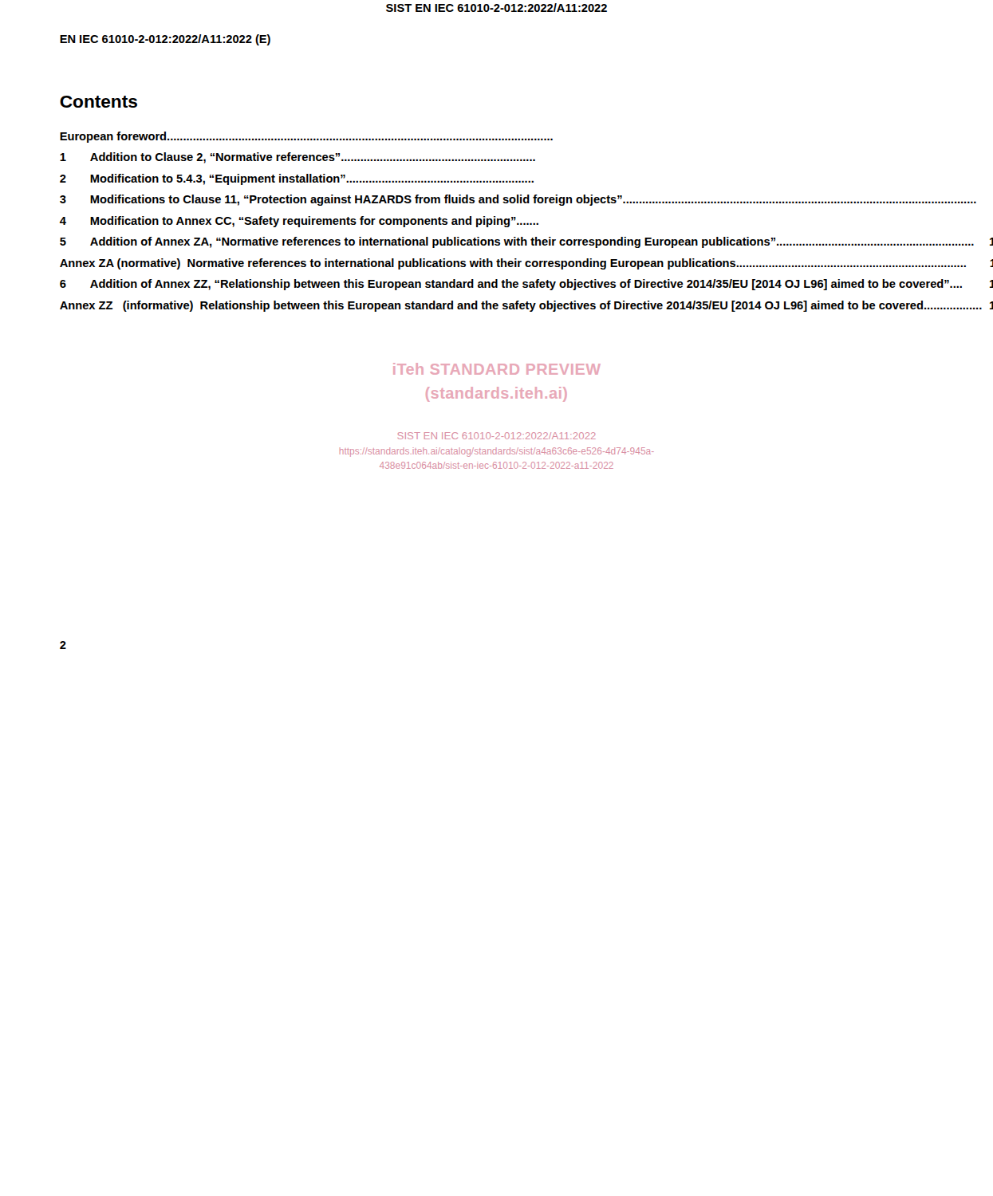SIST EN IEC 61010-2-012:2022/A11:2022
EN IEC 61010-2-012:2022/A11:2022 (E)
Contents
| European foreword ....................................................................................................................... | 3 |
| 1 | Addition to Clause 2, “Normative references” ............................................................ | 4 |
| 2 | Modification to 5.4.3, “Equipment installation” .......................................................... | 5 |
| 3 | Modifications to Clause 11, “Protection against HAZARDS from fluids and solid foreign objects” ............................................................................................................. | 5 |
| 4 | Modification to Annex CC, “Safety requirements for components and piping” ....... | 5 |
| 5 | Addition of Annex ZA, “Normative references to international publications with their corresponding European publications” ............................................................. | 10 |
| Annex ZA (normative) Normative references to international publications with their corresponding European publications ....................................................................... | 11 |
| 6 | Addition of Annex ZZ, “Relationship between this European standard and the safety objectives of Directive 2014/35/EU [2014 OJ L96] aimed to be covered” .... | 13 |
| Annex ZZ (informative) Relationship between this European standard and the safety objectives of Directive 2014/35/EU [2014 OJ L96] aimed to be covered .................. | 14 |
iTeh STANDARD PREVIEW
(standards.iteh.ai)
SIST EN IEC 61010-2-012:2022/A11:2022
https://standards.iteh.ai/catalog/standards/sist/a4a63c6e-e526-4d74-945a-
438e91c064ab/sist-en-iec-61010-2-012-2022-a11-2022
2